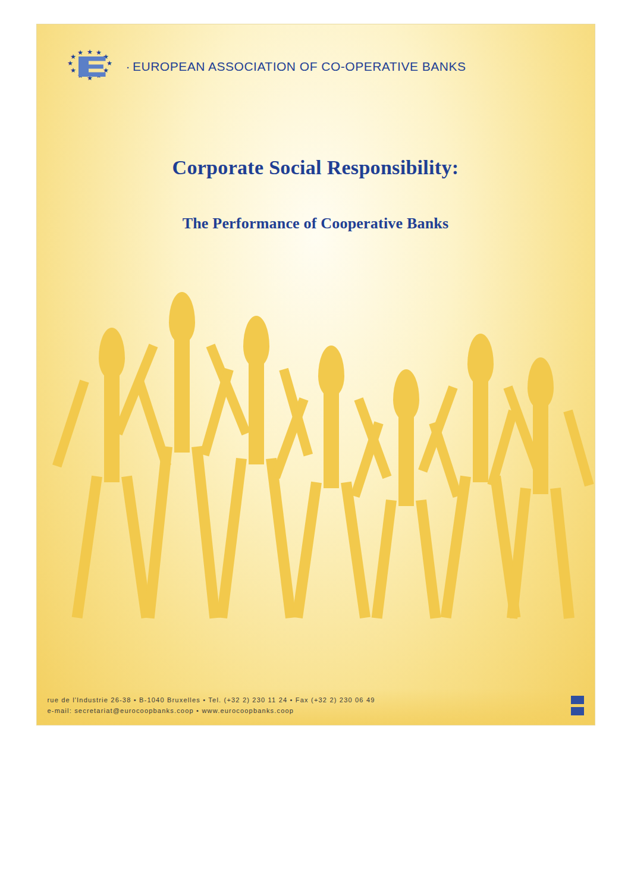★ ★ ★ ★ ★ ★ ★ ★ ★ ★ ★ ★
·EUROPEAN ASSOCIATION OF CO-OPERATIVE BANKS
Corporate Social Responsibility:
The Performance of Cooperative Banks
rue de l'Industrie 26-38 • B-1040 Bruxelles • Tel. (+32 2) 230 11 24 • Fax (+32 2) 230 06 49
e-mail: secretariat@eurocoopbanks.coop • www.eurocoopbanks.coop